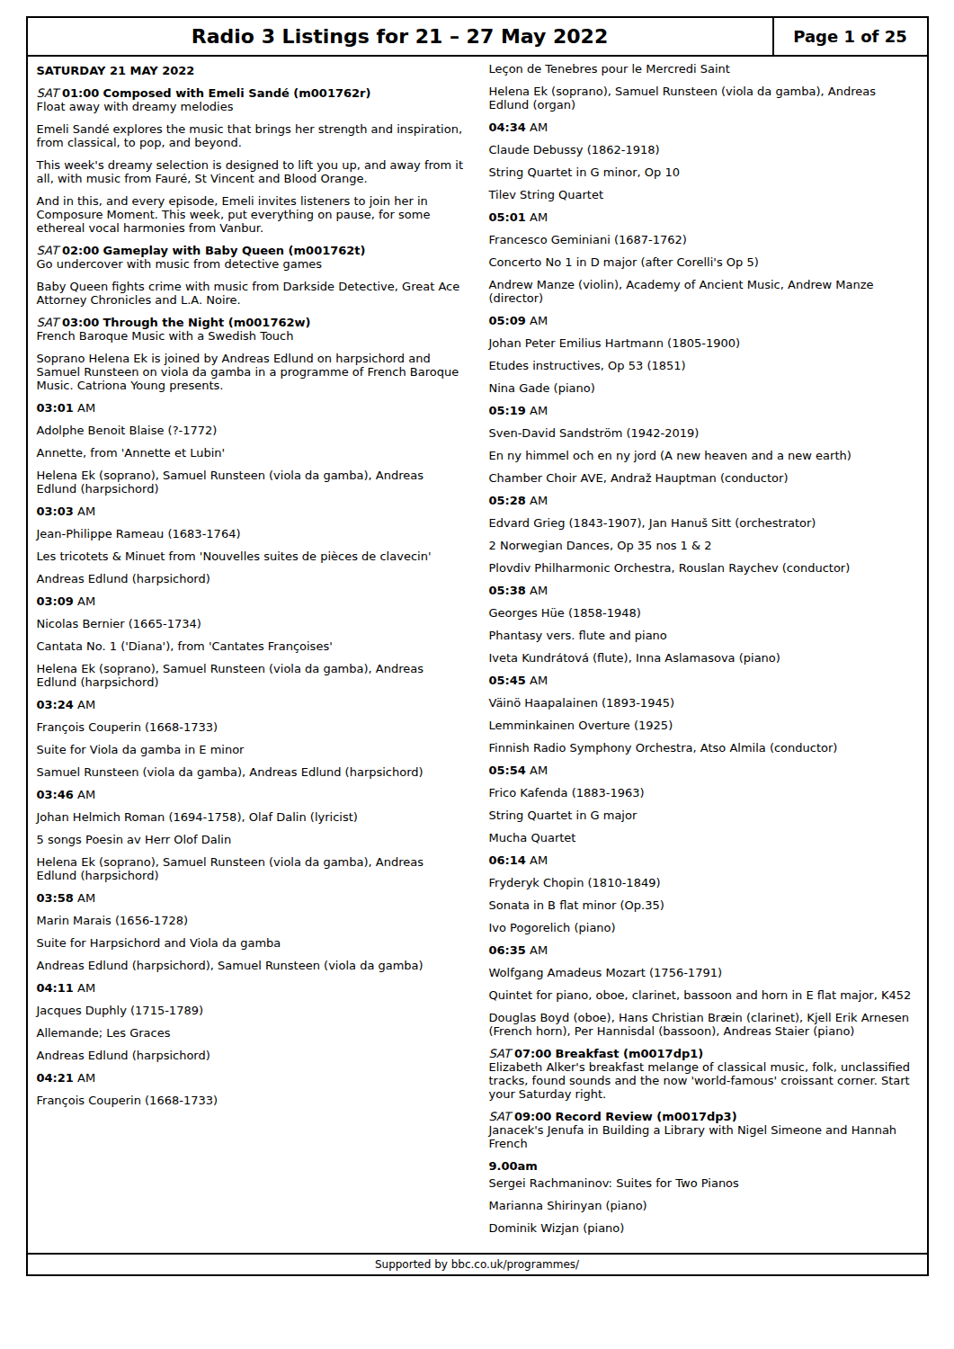Radio 3 Listings for 21 – 27 May 2022
Page 1 of 25
SATURDAY 21 MAY 2022
SAT 01:00 Composed with Emeli Sandé (m001762r)
Float away with dreamy melodies
Emeli Sandé explores the music that brings her strength and inspiration, from classical, to pop, and beyond.
This week's dreamy selection is designed to lift you up, and away from it all, with music from Fauré, St Vincent and Blood Orange.
And in this, and every episode, Emeli invites listeners to join her in Composure Moment. This week, put everything on pause, for some ethereal vocal harmonies from Vanbur.
SAT 02:00 Gameplay with Baby Queen (m001762t)
Go undercover with music from detective games
Baby Queen fights crime with music from Darkside Detective, Great Ace Attorney Chronicles and L.A. Noire.
SAT 03:00 Through the Night (m001762w)
French Baroque Music with a Swedish Touch
Soprano Helena Ek is joined by Andreas Edlund on harpsichord and Samuel Runsteen on viola da gamba in a programme of French Baroque Music. Catriona Young presents.
03:01 AM
Adolphe Benoit Blaise (?-1772)
Annette, from 'Annette et Lubin'
Helena Ek (soprano), Samuel Runsteen (viola da gamba), Andreas Edlund (harpsichord)
03:03 AM
Jean-Philippe Rameau (1683-1764)
Les tricotets & Minuet from 'Nouvelles suites de pièces de clavecin'
Andreas Edlund (harpsichord)
03:09 AM
Nicolas Bernier (1665-1734)
Cantata No. 1 ('Diana'), from 'Cantates Françoises'
Helena Ek (soprano), Samuel Runsteen (viola da gamba), Andreas Edlund (harpsichord)
03:24 AM
François Couperin (1668-1733)
Suite for Viola da gamba in E minor
Samuel Runsteen (viola da gamba), Andreas Edlund (harpsichord)
03:46 AM
Johan Helmich Roman (1694-1758), Olaf Dalin (lyricist)
5 songs Poesin av Herr Olof Dalin
Helena Ek (soprano), Samuel Runsteen (viola da gamba), Andreas Edlund (harpsichord)
03:58 AM
Marin Marais (1656-1728)
Suite for Harpsichord and Viola da gamba
Andreas Edlund (harpsichord), Samuel Runsteen (viola da gamba)
04:11 AM
Jacques Duphly (1715-1789)
Allemande; Les Graces
Andreas Edlund (harpsichord)
04:21 AM
François Couperin (1668-1733)
Leçon de Tenebres pour le Mercredi Saint
Helena Ek (soprano), Samuel Runsteen (viola da gamba), Andreas Edlund (organ)
04:34 AM
Claude Debussy (1862-1918)
String Quartet in G minor, Op 10
Tilev String Quartet
05:01 AM
Francesco Geminiani (1687-1762)
Concerto No 1 in D major (after Corelli's Op 5)
Andrew Manze (violin), Academy of Ancient Music, Andrew Manze (director)
05:09 AM
Johan Peter Emilius Hartmann (1805-1900)
Etudes instructives, Op 53 (1851)
Nina Gade (piano)
05:19 AM
Sven-David Sandström (1942-2019)
En ny himmel och en ny jord (A new heaven and a new earth)
Chamber Choir AVE, Andraž Hauptman (conductor)
05:28 AM
Edvard Grieg (1843-1907), Jan Hanuš Sitt (orchestrator)
2 Norwegian Dances, Op 35 nos 1 & 2
Plovdiv Philharmonic Orchestra, Rouslan Raychev (conductor)
05:38 AM
Georges Hüe (1858-1948)
Phantasy vers. flute and piano
Iveta Kundrátová (flute), Inna Aslamasova (piano)
05:45 AM
Väinö Haapalainen (1893-1945)
Lemminkainen Overture (1925)
Finnish Radio Symphony Orchestra, Atso Almila (conductor)
05:54 AM
Frico Kafenda (1883-1963)
String Quartet in G major
Mucha Quartet
06:14 AM
Fryderyk Chopin (1810-1849)
Sonata in B flat minor (Op.35)
Ivo Pogorelich (piano)
06:35 AM
Wolfgang Amadeus Mozart (1756-1791)
Quintet for piano, oboe, clarinet, bassoon and horn in E flat major, K452
Douglas Boyd (oboe), Hans Christian Bræin (clarinet), Kjell Erik Arnesen (French horn), Per Hannisdal (bassoon), Andreas Staier (piano)
SAT 07:00 Breakfast (m0017dp1)
Elizabeth Alker's breakfast melange of classical music, folk, unclassified tracks, found sounds and the now 'world-famous' croissant corner. Start your Saturday right.
SAT 09:00 Record Review (m0017dp3)
Janacek's Jenufa in Building a Library with Nigel Simeone and Hannah French
9.00am
Sergei Rachmaninov: Suites for Two Pianos
Marianna Shirinyan (piano)
Dominik Wizjan (piano)
Supported by bbc.co.uk/programmes/